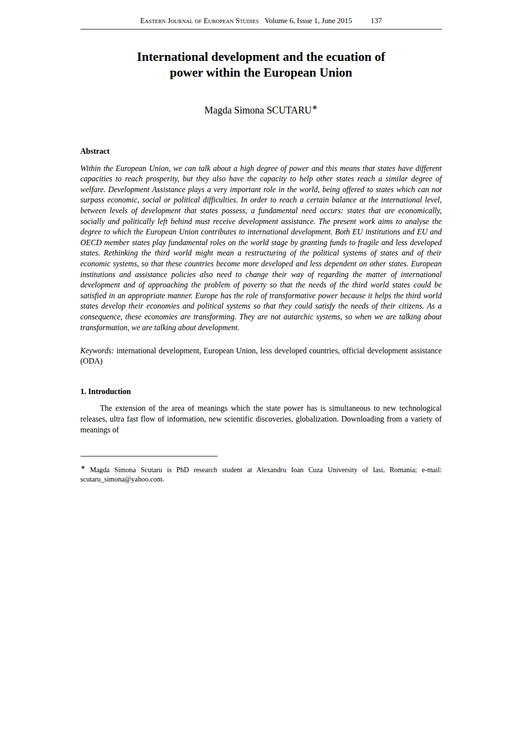Eastern Journal of European Studies Volume 6, Issue 1, June 2015137
International development and the ecuation of
power within the European Union
Magda Simona SCUTARU∗
Abstract
Within the European Union, we can talk about a high degree of power and this means that states have different capacities to reach prosperity, but they also have the capacity to help other states reach a similar degree of welfare. Development Assistance plays a very important role in the world, being offered to states which can not surpass economic, social or political difficulties. In order to reach a certain balance at the international level, between levels of development that states possess, a fundamental need occurs: states that are economically, socially and politically left behind must receive development assistance. The present work aims to analyse the degree to which the European Union contributes to international development. Both EU institutions and EU and OECD member states play fundamental roles on the world stage by granting funds to fragile and less developed states. Rethinking the third world might mean a restructuring of the political systems of states and of their economic systems, so that these countries become more developed and less dependent on other states. European institutions and assistance policies also need to change their way of regarding the matter of international development and of approaching the problem of poverty so that the needs of the third world states could be satisfied in an appropriate manner. Europe has the role of transformative power because it helps the third world states develop their economies and political systems so that they could satisfy the needs of their citizens. As a consequence, these economies are transforming. They are not autarchic systems, so when we are talking about transformation, we are talking about development.
Keywords: international development, European Union, less developed countries, official development assistance (ODA)
1. Introduction
The extension of the area of meanings which the state power has is simultaneous to new technological releases, ultra fast flow of information, new scientific discoveries, globalization. Downloading from a variety of meanings of
∗ Magda Simona Scutaru is PhD research student at Alexandru Ioan Cuza University of Iasi, Romania; e-mail: scutaru_simona@yahoo.com.